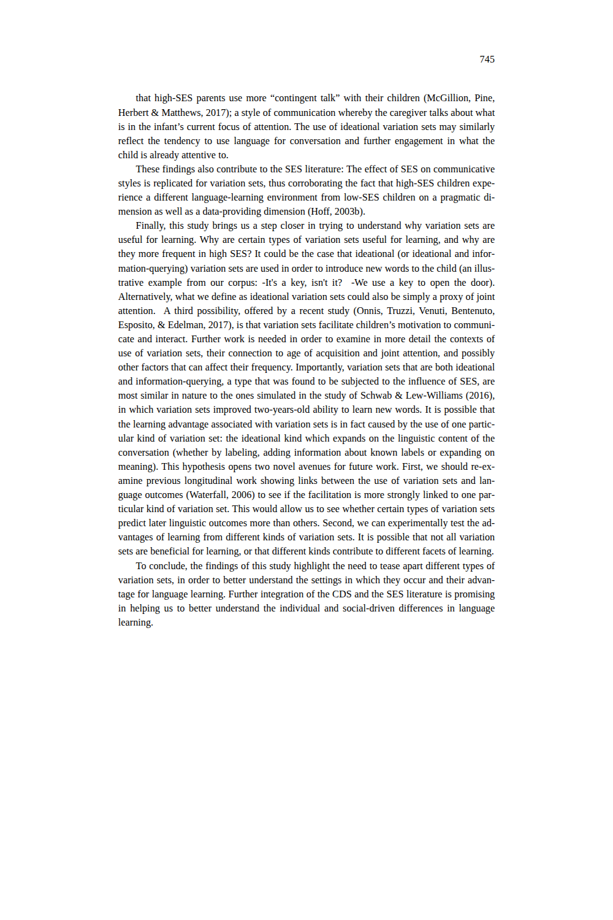745
that high-SES parents use more “contingent talk” with their children (McGillion, Pine, Herbert & Matthews, 2017); a style of communication whereby the caregiver talks about what is in the infant’s current focus of attention. The use of ideational variation sets may similarly reflect the tendency to use language for conversation and further engagement in what the child is already attentive to.
These findings also contribute to the SES literature: The effect of SES on communicative styles is replicated for variation sets, thus corroborating the fact that high-SES children experience a different language-learning environment from low-SES children on a pragmatic dimension as well as a data-providing dimension (Hoff, 2003b).
Finally, this study brings us a step closer in trying to understand why variation sets are useful for learning. Why are certain types of variation sets useful for learning, and why are they more frequent in high SES? It could be the case that ideational (or ideational and information-querying) variation sets are used in order to introduce new words to the child (an illustrative example from our corpus: -It's a key, isn't it? -We use a key to open the door). Alternatively, what we define as ideational variation sets could also be simply a proxy of joint attention. A third possibility, offered by a recent study (Onnis, Truzzi, Venuti, Bentenuto, Esposito, & Edelman, 2017), is that variation sets facilitate children’s motivation to communicate and interact. Further work is needed in order to examine in more detail the contexts of use of variation sets, their connection to age of acquisition and joint attention, and possibly other factors that can affect their frequency. Importantly, variation sets that are both ideational and information-querying, a type that was found to be subjected to the influence of SES, are most similar in nature to the ones simulated in the study of Schwab & Lew-Williams (2016), in which variation sets improved two-years-old ability to learn new words. It is possible that the learning advantage associated with variation sets is in fact caused by the use of one particular kind of variation set: the ideational kind which expands on the linguistic content of the conversation (whether by labeling, adding information about known labels or expanding on meaning). This hypothesis opens two novel avenues for future work. First, we should re-examine previous longitudinal work showing links between the use of variation sets and language outcomes (Waterfall, 2006) to see if the facilitation is more strongly linked to one particular kind of variation set. This would allow us to see whether certain types of variation sets predict later linguistic outcomes more than others. Second, we can experimentally test the advantages of learning from different kinds of variation sets. It is possible that not all variation sets are beneficial for learning, or that different kinds contribute to different facets of learning.
To conclude, the findings of this study highlight the need to tease apart different types of variation sets, in order to better understand the settings in which they occur and their advantage for language learning. Further integration of the CDS and the SES literature is promising in helping us to better understand the individual and social-driven differences in language learning.